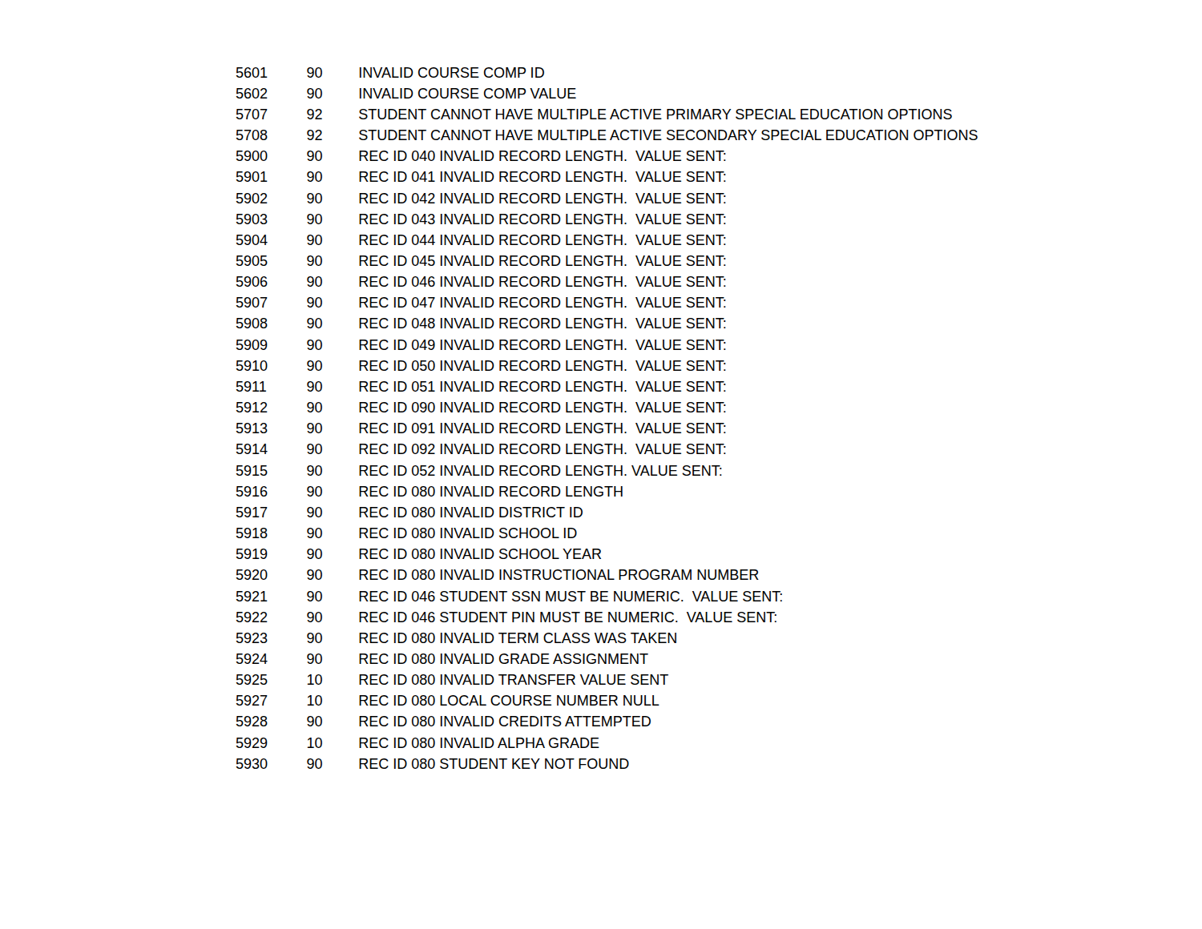| 5601 | 90 | INVALID COURSE COMP ID |
| 5602 | 90 | INVALID COURSE COMP VALUE |
| 5707 | 92 | STUDENT CANNOT HAVE MULTIPLE ACTIVE PRIMARY SPECIAL EDUCATION OPTIONS |
| 5708 | 92 | STUDENT CANNOT HAVE MULTIPLE ACTIVE SECONDARY SPECIAL EDUCATION OPTIONS |
| 5900 | 90 | REC ID 040 INVALID RECORD LENGTH. VALUE SENT: |
| 5901 | 90 | REC ID 041 INVALID RECORD LENGTH. VALUE SENT: |
| 5902 | 90 | REC ID 042 INVALID RECORD LENGTH. VALUE SENT: |
| 5903 | 90 | REC ID 043 INVALID RECORD LENGTH. VALUE SENT: |
| 5904 | 90 | REC ID 044 INVALID RECORD LENGTH. VALUE SENT: |
| 5905 | 90 | REC ID 045 INVALID RECORD LENGTH. VALUE SENT: |
| 5906 | 90 | REC ID 046 INVALID RECORD LENGTH. VALUE SENT: |
| 5907 | 90 | REC ID 047 INVALID RECORD LENGTH. VALUE SENT: |
| 5908 | 90 | REC ID 048 INVALID RECORD LENGTH. VALUE SENT: |
| 5909 | 90 | REC ID 049 INVALID RECORD LENGTH. VALUE SENT: |
| 5910 | 90 | REC ID 050 INVALID RECORD LENGTH. VALUE SENT: |
| 5911 | 90 | REC ID 051 INVALID RECORD LENGTH. VALUE SENT: |
| 5912 | 90 | REC ID 090 INVALID RECORD LENGTH. VALUE SENT: |
| 5913 | 90 | REC ID 091 INVALID RECORD LENGTH. VALUE SENT: |
| 5914 | 90 | REC ID 092 INVALID RECORD LENGTH. VALUE SENT: |
| 5915 | 90 | REC ID 052 INVALID RECORD LENGTH. VALUE SENT: |
| 5916 | 90 | REC ID 080 INVALID RECORD LENGTH |
| 5917 | 90 | REC ID 080 INVALID DISTRICT ID |
| 5918 | 90 | REC ID 080 INVALID SCHOOL ID |
| 5919 | 90 | REC ID 080 INVALID SCHOOL YEAR |
| 5920 | 90 | REC ID 080 INVALID INSTRUCTIONAL PROGRAM NUMBER |
| 5921 | 90 | REC ID 046 STUDENT SSN MUST BE NUMERIC. VALUE SENT: |
| 5922 | 90 | REC ID 046 STUDENT PIN MUST BE NUMERIC. VALUE SENT: |
| 5923 | 90 | REC ID 080 INVALID TERM CLASS WAS TAKEN |
| 5924 | 90 | REC ID 080 INVALID GRADE ASSIGNMENT |
| 5925 | 10 | REC ID 080 INVALID TRANSFER VALUE SENT |
| 5927 | 10 | REC ID 080 LOCAL COURSE NUMBER NULL |
| 5928 | 90 | REC ID 080 INVALID CREDITS ATTEMPTED |
| 5929 | 10 | REC ID 080 INVALID ALPHA GRADE |
| 5930 | 90 | REC ID 080 STUDENT KEY NOT FOUND |